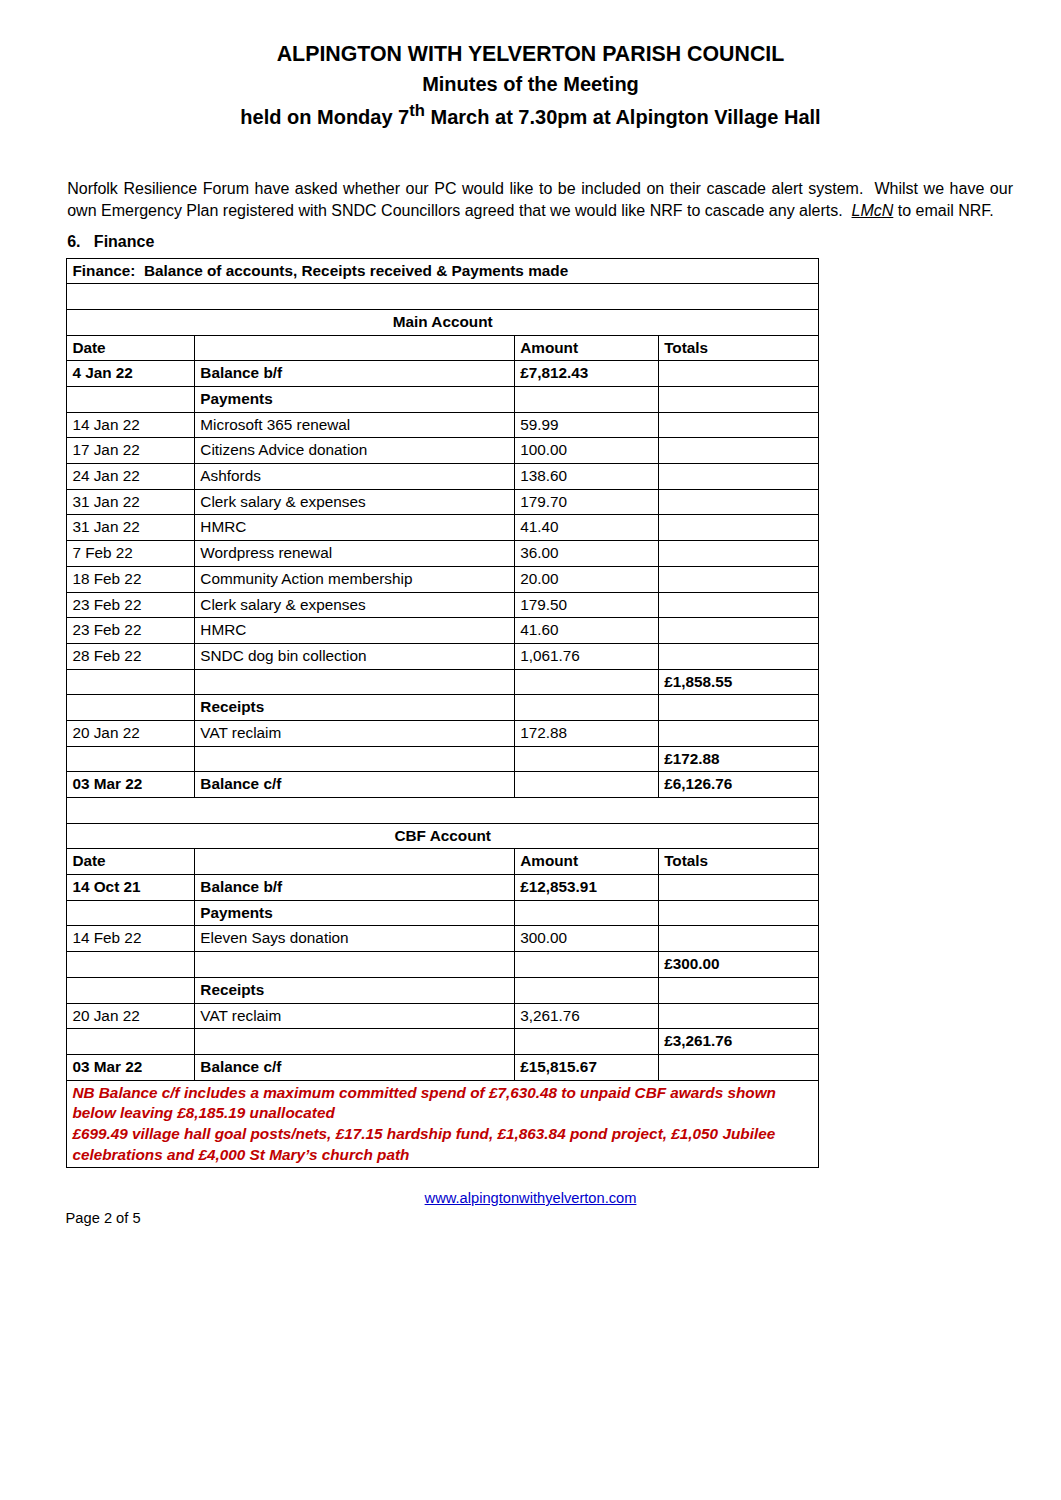ALPINGTON WITH YELVERTON PARISH COUNCIL
Minutes of the Meeting
held on Monday 7th March at 7.30pm at Alpington Village Hall
Norfolk Resilience Forum have asked whether our PC would like to be included on their cascade alert system. Whilst we have our own Emergency Plan registered with SNDC Councillors agreed that we would like NRF to cascade any alerts. LMcN to email NRF.
6. Finance
| Finance: Balance of accounts, Receipts received & Payments made |
| Main Account |
| Date | | Amount | Totals |
| 4 Jan 22 | Balance b/f | £7,812.43 | |
| | Payments | | |
| 14 Jan 22 | Microsoft 365 renewal | 59.99 | |
| 17 Jan 22 | Citizens Advice donation | 100.00 | |
| 24 Jan 22 | Ashfords | 138.60 | |
| 31 Jan 22 | Clerk salary & expenses | 179.70 | |
| 31 Jan 22 | HMRC | 41.40 | |
| 7 Feb 22 | Wordpress renewal | 36.00 | |
| 18 Feb 22 | Community Action membership | 20.00 | |
| 23 Feb 22 | Clerk salary & expenses | 179.50 | |
| 23 Feb 22 | HMRC | 41.60 | |
| 28 Feb 22 | SNDC dog bin collection | 1,061.76 | |
| | | | £1,858.55 |
| | Receipts | | |
| 20 Jan 22 | VAT reclaim | 172.88 | |
| | | | £172.88 |
| 03 Mar 22 | Balance c/f | | £6,126.76 |
| CBF Account |
| Date | | Amount | Totals |
| 14 Oct 21 | Balance b/f | £12,853.91 | |
| | Payments | | |
| 14 Feb 22 | Eleven Says donation | 300.00 | |
| | | | £300.00 |
| | Receipts | | |
| 20 Jan 22 | VAT reclaim | 3,261.76 | |
| | | | £3,261.76 |
| 03 Mar 22 | Balance c/f | £15,815.67 | |
| NB Balance c/f includes a maximum committed spend of £7,630.48 to unpaid CBF awards shown below leaving £8,185.19 unallocated £699.49 village hall goal posts/nets, £17.15 hardship fund, £1,863.84 pond project, £1,050 Jubilee celebrations and £4,000 St Mary’s church path |
www.alpingtonwithyelverton.com
Page 2 of 5